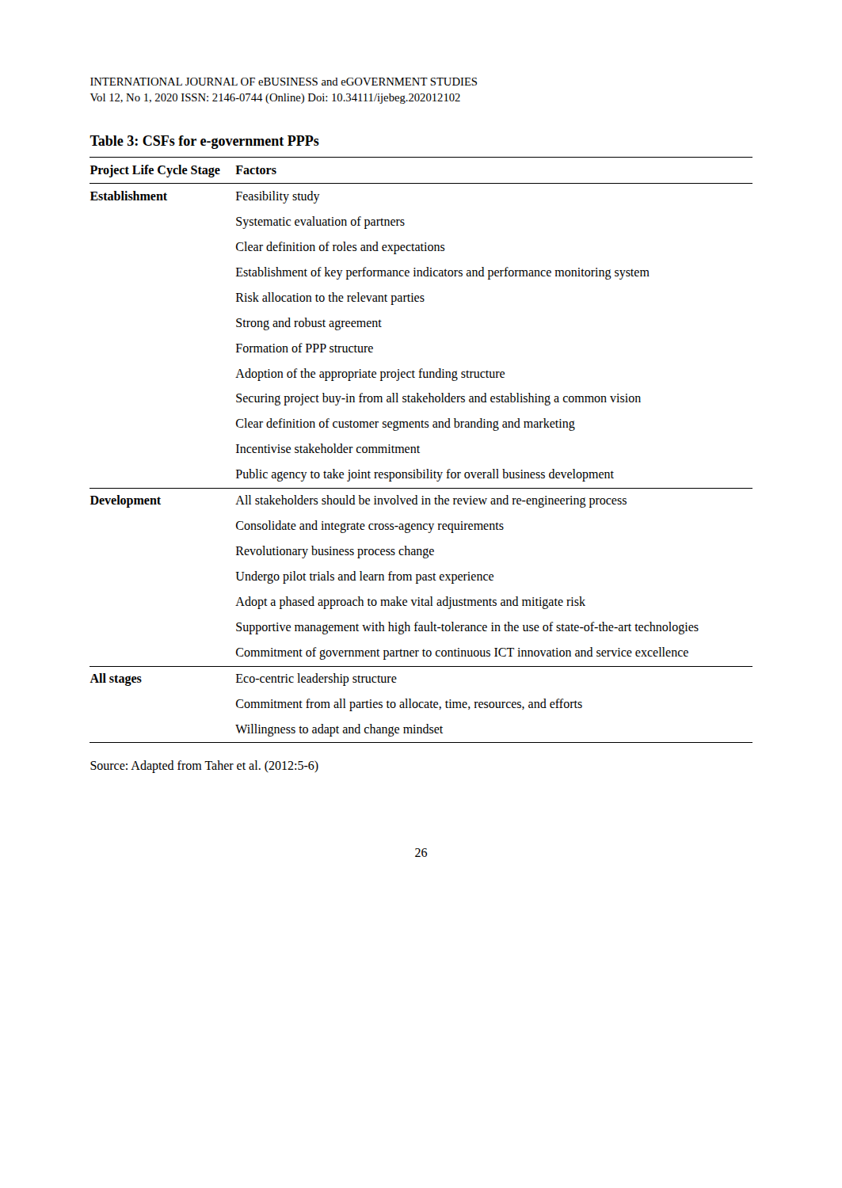INTERNATIONAL JOURNAL OF eBUSINESS and eGOVERNMENT STUDIES
Vol 12, No 1, 2020 ISSN: 2146-0744 (Online) Doi: 10.34111/ijebeg.202012102
Table 3: CSFs for e-government PPPs
| Project Life Cycle Stage | Factors |
| --- | --- |
| Establishment | Feasibility study |
| | Systematic evaluation of partners |
| | Clear definition of roles and expectations |
| | Establishment of key performance indicators and performance monitoring system |
| | Risk allocation to the relevant parties |
| | Strong and robust agreement |
| | Formation of PPP structure |
| | Adoption of the appropriate project funding structure |
| | Securing project buy-in from all stakeholders and establishing a common vision |
| | Clear definition of customer segments and branding and marketing |
| | Incentivise stakeholder commitment |
| | Public agency to take joint responsibility for overall business development |
| Development | All stakeholders should be involved in the review and re-engineering process |
| | Consolidate and integrate cross-agency requirements |
| | Revolutionary business process change |
| | Undergo pilot trials and learn from past experience |
| | Adopt a phased approach to make vital adjustments and mitigate risk |
| | Supportive management with high fault-tolerance in the use of state-of-the-art technologies |
| | Commitment of government partner to continuous ICT innovation and service excellence |
| All stages | Eco-centric leadership structure |
| | Commitment from all parties to allocate, time, resources, and efforts |
| | Willingness to adapt and change mindset |
Source: Adapted from Taher et al. (2012:5-6)
26